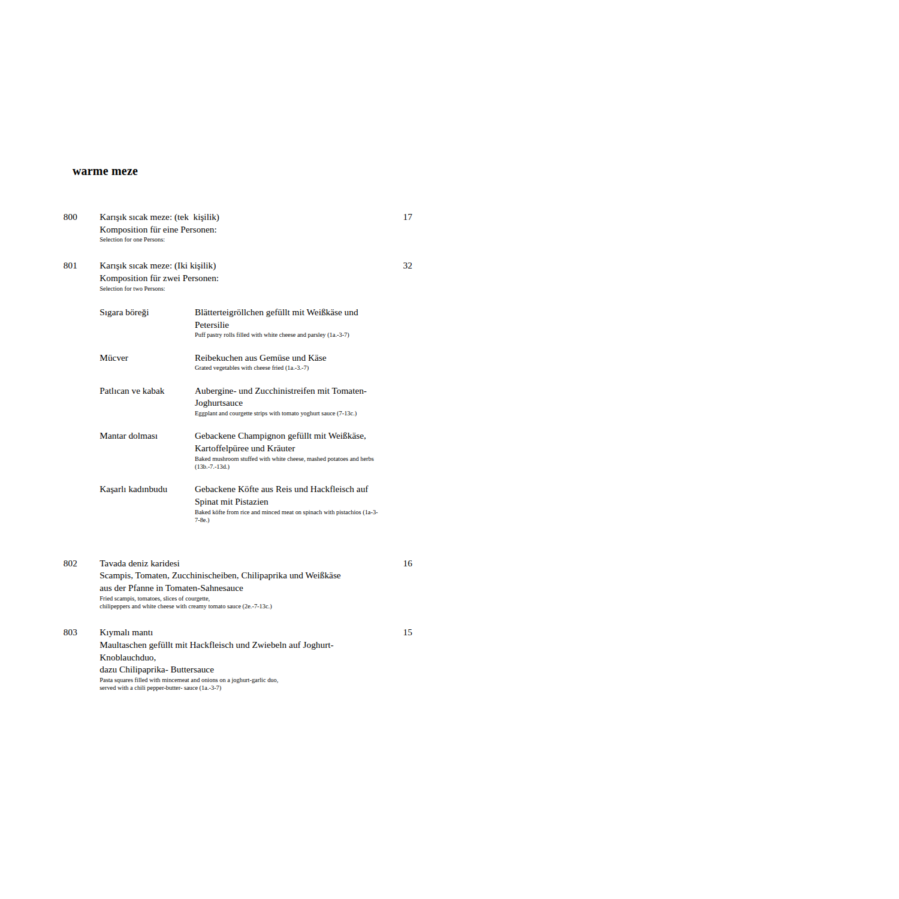warme meze
800
Karışık sıcak meze: (tek kişilik) Komposition für eine Personen: Selection for one Persons:
17
801
Karışık sıcak meze: (Iki kişilik) Komposition für zwei Personen: Selection for two Persons:
Sıgara böreği
Blätterteigröllchen gefüllt mit Weißkäse und Petersilie Puff pastry rolls filled with white cheese and parsley (1a.-3-7)
Mücver
Reibekuchen aus Gemüse und Käse Grated vegetables with cheese fried (1a.-3.-7)
Patlıcan ve kabak
Aubergine- und Zucchinistreifen mit Tomaten- Joghurtsauce Eggplant and courgette strips with tomato yoghurt sauce (7-13c.)
Mantar dolması
Gebackene Champignon gefüllt mit Weißkäse,
Kartoffelpüree und Kräuter Baked mushroom stuffed with white cheese, mashed potatoes and herbs
(13b.-7.-13d.)
Kaşarlı kadınbudu
Gebackene Köfte aus Reis und Hackfleisch auf Spinat mit Pistazien Baked köfte from rice and minced meat on spinach with pistachios (1a-3-7-8e.)
32
802
Tavada deniz karidesi Scampis, Tomaten, Zucchinischeiben, Chilipaprika und Weißkäse
aus der Pfanne in Tomaten-Sahnesauce Fried scampis, tomatoes, slices of courgette,
chilipeppers and white cheese with creamy tomato sauce (2e.-7-13c.)
16
803
Kıymalı mantı Maultaschen gefüllt mit Hackfleisch und Zwiebeln auf Joghurt- Knoblauchduo,
dazu Chilipaprika- Buttersauce Pasta squares filled with mincemeat and onions on a joghurt-garlic duo,
served with a chili pepper-butter- sauce (1a.-3-7)
15